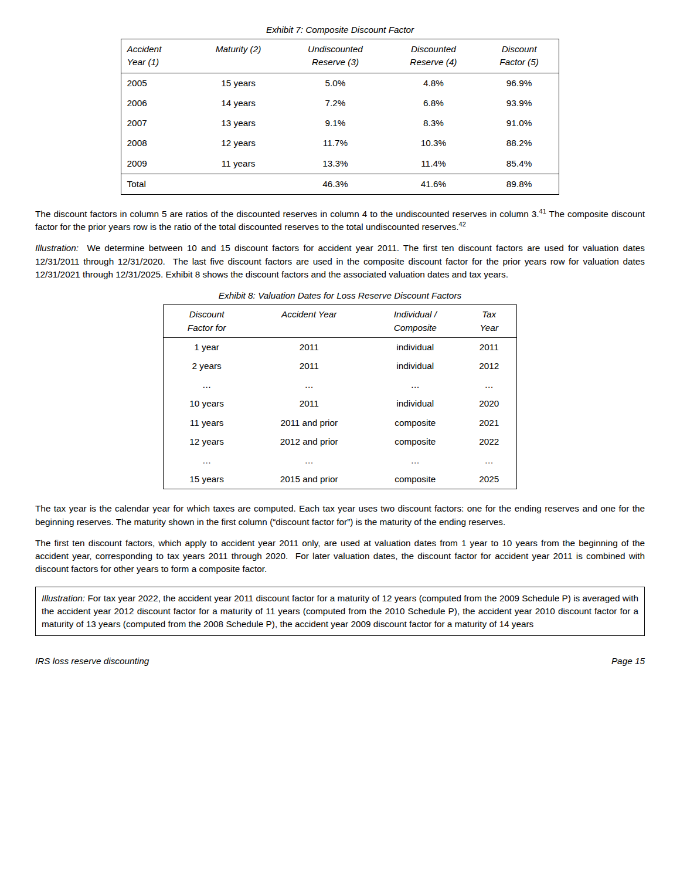Exhibit 7: Composite Discount Factor
| Accident Year (1) | Maturity (2) | Undiscounted Reserve (3) | Discounted Reserve (4) | Discount Factor (5) |
| --- | --- | --- | --- | --- |
| 2005 | 15 years | 5.0% | 4.8% | 96.9% |
| 2006 | 14 years | 7.2% | 6.8% | 93.9% |
| 2007 | 13 years | 9.1% | 8.3% | 91.0% |
| 2008 | 12 years | 11.7% | 10.3% | 88.2% |
| 2009 | 11 years | 13.3% | 11.4% | 85.4% |
| Total | | 46.3% | 41.6% | 89.8% |
The discount factors in column 5 are ratios of the discounted reserves in column 4 to the undiscounted reserves in column 3.41 The composite discount factor for the prior years row is the ratio of the total discounted reserves to the total undiscounted reserves.42
Illustration: We determine between 10 and 15 discount factors for accident year 2011. The first ten discount factors are used for valuation dates 12/31/2011 through 12/31/2020. The last five discount factors are used in the composite discount factor for the prior years row for valuation dates 12/31/2021 through 12/31/2025. Exhibit 8 shows the discount factors and the associated valuation dates and tax years.
Exhibit 8: Valuation Dates for Loss Reserve Discount Factors
| Discount Factor for | Accident Year | Individual / Composite | Tax Year |
| --- | --- | --- | --- |
| 1 year | 2011 | individual | 2011 |
| 2 years | 2011 | individual | 2012 |
| … | … | … | … |
| 10 years | 2011 | individual | 2020 |
| 11 years | 2011 and prior | composite | 2021 |
| 12 years | 2012 and prior | composite | 2022 |
| … | … | … | … |
| 15 years | 2015 and prior | composite | 2025 |
The tax year is the calendar year for which taxes are computed. Each tax year uses two discount factors: one for the ending reserves and one for the beginning reserves. The maturity shown in the first column (“discount factor for”) is the maturity of the ending reserves.
The first ten discount factors, which apply to accident year 2011 only, are used at valuation dates from 1 year to 10 years from the beginning of the accident year, corresponding to tax years 2011 through 2020. For later valuation dates, the discount factor for accident year 2011 is combined with discount factors for other years to form a composite factor.
Illustration: For tax year 2022, the accident year 2011 discount factor for a maturity of 12 years (computed from the 2009 Schedule P) is averaged with the accident year 2012 discount factor for a maturity of 11 years (computed from the 2010 Schedule P), the accident year 2010 discount factor for a maturity of 13 years (computed from the 2008 Schedule P), the accident year 2009 discount factor for a maturity of 14 years
IRS loss reserve discounting
Page 15